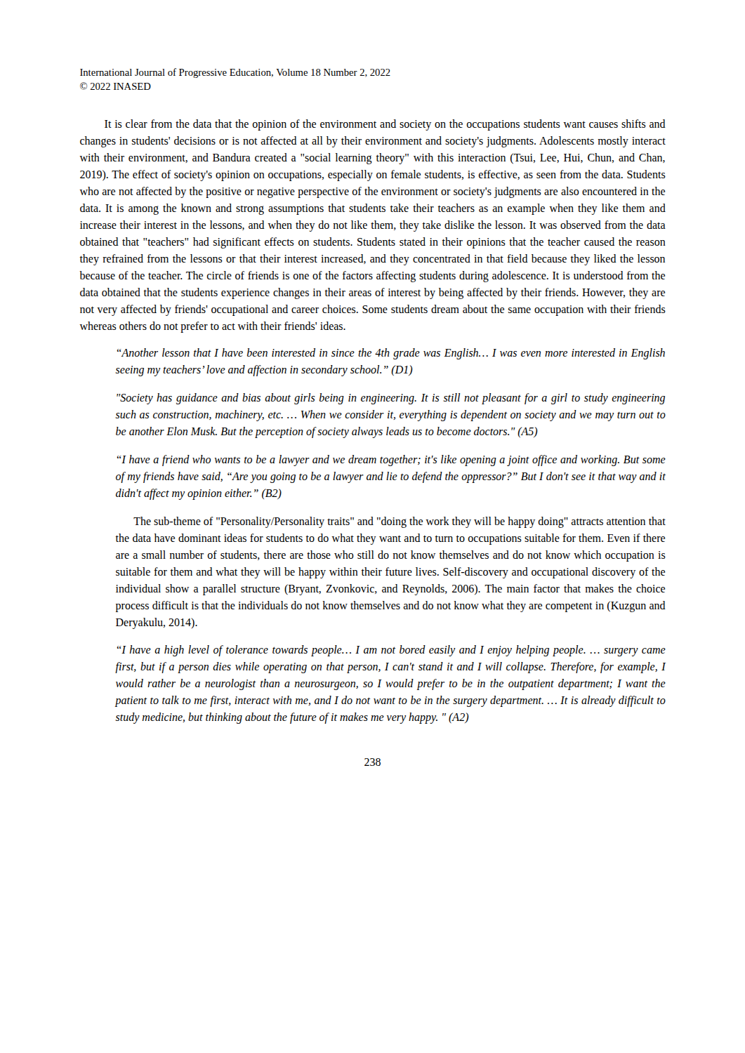International Journal of Progressive Education, Volume 18 Number 2, 2022
© 2022 INASED
It is clear from the data that the opinion of the environment and society on the occupations students want causes shifts and changes in students' decisions or is not affected at all by their environment and society's judgments. Adolescents mostly interact with their environment, and Bandura created a "social learning theory" with this interaction (Tsui, Lee, Hui, Chun, and Chan, 2019). The effect of society's opinion on occupations, especially on female students, is effective, as seen from the data. Students who are not affected by the positive or negative perspective of the environment or society's judgments are also encountered in the data. It is among the known and strong assumptions that students take their teachers as an example when they like them and increase their interest in the lessons, and when they do not like them, they take dislike the lesson. It was observed from the data obtained that "teachers" had significant effects on students. Students stated in their opinions that the teacher caused the reason they refrained from the lessons or that their interest increased, and they concentrated in that field because they liked the lesson because of the teacher. The circle of friends is one of the factors affecting students during adolescence. It is understood from the data obtained that the students experience changes in their areas of interest by being affected by their friends. However, they are not very affected by friends' occupational and career choices. Some students dream about the same occupation with their friends whereas others do not prefer to act with their friends' ideas.
“Another lesson that I have been interested in since the 4th grade was English… I was even more interested in English seeing my teachers’ love and affection in secondary school.” (D1)
"Society has guidance and bias about girls being in engineering. It is still not pleasant for a girl to study engineering such as construction, machinery, etc. … When we consider it, everything is dependent on society and we may turn out to be another Elon Musk. But the perception of society always leads us to become doctors." (A5)
“I have a friend who wants to be a lawyer and we dream together; it's like opening a joint office and working. But some of my friends have said, “Are you going to be a lawyer and lie to defend the oppressor?” But I don't see it that way and it didn't affect my opinion either.” (B2)
The sub-theme of "Personality/Personality traits" and "doing the work they will be happy doing" attracts attention that the data have dominant ideas for students to do what they want and to turn to occupations suitable for them. Even if there are a small number of students, there are those who still do not know themselves and do not know which occupation is suitable for them and what they will be happy within their future lives. Self-discovery and occupational discovery of the individual show a parallel structure (Bryant, Zvonkovic, and Reynolds, 2006). The main factor that makes the choice process difficult is that the individuals do not know themselves and do not know what they are competent in (Kuzgun and Deryakulu, 2014).
“I have a high level of tolerance towards people… I am not bored easily and I enjoy helping people. … surgery came first, but if a person dies while operating on that person, I can't stand it and I will collapse. Therefore, for example, I would rather be a neurologist than a neurosurgeon, so I would prefer to be in the outpatient department; I want the patient to talk to me first, interact with me, and I do not want to be in the surgery department. … It is already difficult to study medicine, but thinking about the future of it makes me very happy. " (A2)
238